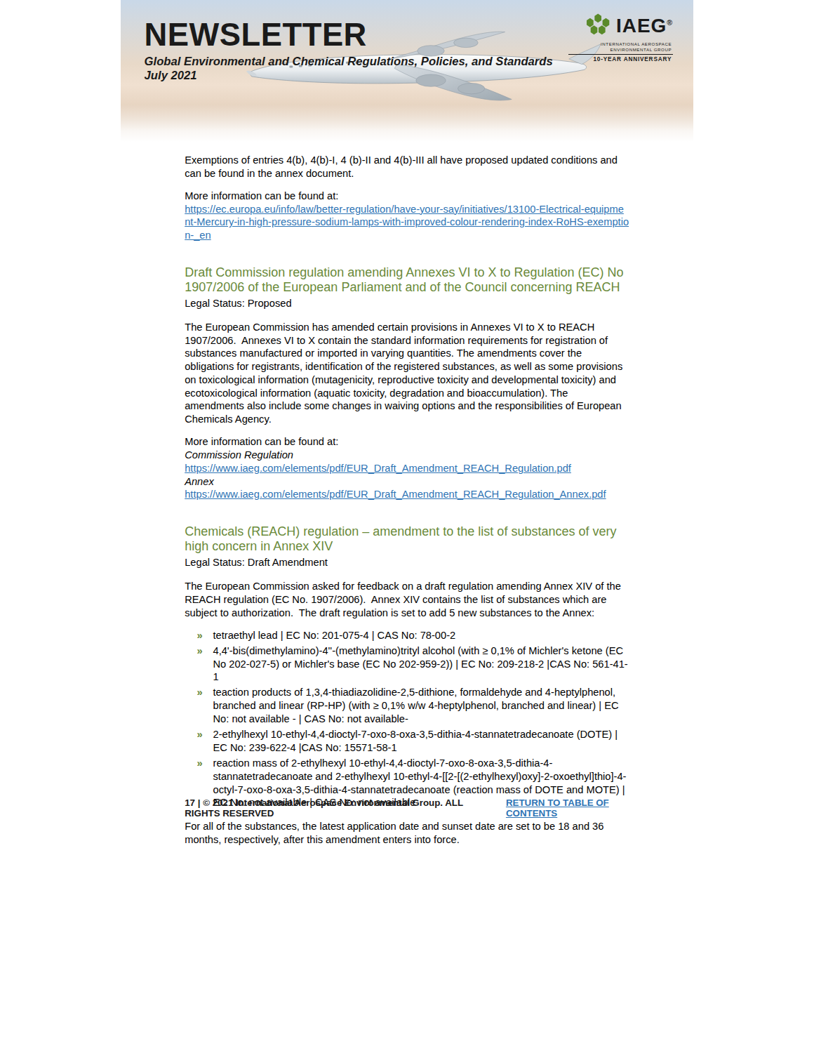NEWSLETTER
Global Environmental and Chemical Regulations, Policies, and Standards
July 2021
IAEG®
INTERNATIONAL AEROSPACE
ENVIRONMENTAL GROUP
10-YEAR ANNIVERSARY
Exemptions of entries 4(b), 4(b)-I, 4 (b)-II and 4(b)-III all have proposed updated conditions and can be found in the annex document.
More information can be found at:
https://ec.europa.eu/info/law/better-regulation/have-your-say/initiatives/13100-Electrical-equipment-Mercury-in-high-pressure-sodium-lamps-with-improved-colour-rendering-index-RoHS-exemption-_en
Draft Commission regulation amending Annexes VI to X to Regulation (EC) No 1907/2006 of the European Parliament and of the Council concerning REACH
Legal Status: Proposed
The European Commission has amended certain provisions in Annexes VI to X to REACH 1907/2006. Annexes VI to X contain the standard information requirements for registration of substances manufactured or imported in varying quantities. The amendments cover the obligations for registrants, identification of the registered substances, as well as some provisions on toxicological information (mutagenicity, reproductive toxicity and developmental toxicity) and ecotoxicological information (aquatic toxicity, degradation and bioaccumulation). The amendments also include some changes in waiving options and the responsibilities of European Chemicals Agency.
More information can be found at:
Commission Regulation
https://www.iaeg.com/elements/pdf/EUR_Draft_Amendment_REACH_Regulation.pdf
Annex
https://www.iaeg.com/elements/pdf/EUR_Draft_Amendment_REACH_Regulation_Annex.pdf
Chemicals (REACH) regulation – amendment to the list of substances of very high concern in Annex XIV
Legal Status: Draft Amendment
The European Commission asked for feedback on a draft regulation amending Annex XIV of the REACH regulation (EC No. 1907/2006). Annex XIV contains the list of substances which are subject to authorization. The draft regulation is set to add 5 new substances to the Annex:
tetraethyl lead | EC No: 201-075-4 | CAS No: 78-00-2
4,4'-bis(dimethylamino)-4''-(methylamino)trityl alcohol (with ≥ 0,1% of Michler's ketone (EC No 202-027-5) or Michler's base (EC No 202-959-2)) | EC No: 209-218-2 |CAS No: 561-41-1
teaction products of 1,3,4-thiadiazolidine-2,5-dithione, formaldehyde and 4-heptylphenol, branched and linear (RP-HP) (with ≥ 0,1% w/w 4-heptylphenol, branched and linear) | EC No: not available - | CAS No: not available-
2-ethylhexyl 10-ethyl-4,4-dioctyl-7-oxo-8-oxa-3,5-dithia-4-stannatetradecanoate (DOTE) | EC No: 239-622-4 |CAS No: 15571-58-1
reaction mass of 2-ethylhexyl 10-ethyl-4,4-dioctyl-7-oxo-8-oxa-3,5-dithia-4-stannatetradecanoate and 2-ethylhexyl 10-ethyl-4-[[2-[(2-ethylhexyl)oxy]-2-oxoethyl]thio]-4-octyl-7-oxo-8-oxa-3,5-dithia-4-stannatetradecanoate (reaction mass of DOTE and MOTE) | EC No: not available | CAS No: not available
For all of the substances, the latest application date and sunset date are set to be 18 and 36 months, respectively, after this amendment enters into force.
17 | © 2021 International Aerospace Environmental Group. ALL RIGHTS RESERVED
RETURN TO TABLE OF CONTENTS